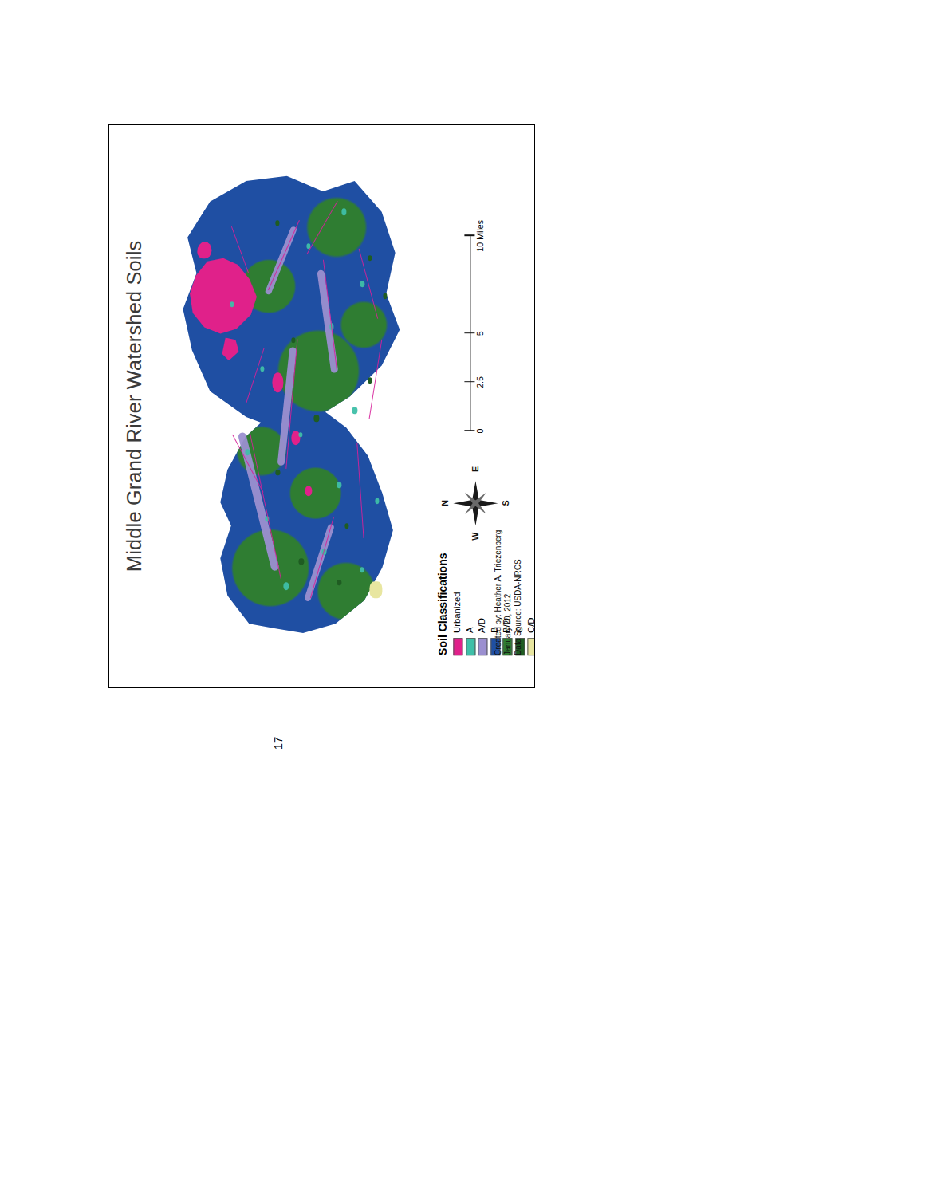Figure 4. Soil types of the Middle Grand River Watershed.
17
Middle Grand River Watershed Soils
Soil Classifications
Urbanized
A
A/D
B
B/D
C
C/D
D
Created by: Heather A. Triezenberg
January 20, 2012
Data Source: USDA-NRCS
N E S W
0 2.5 5 10 Miles